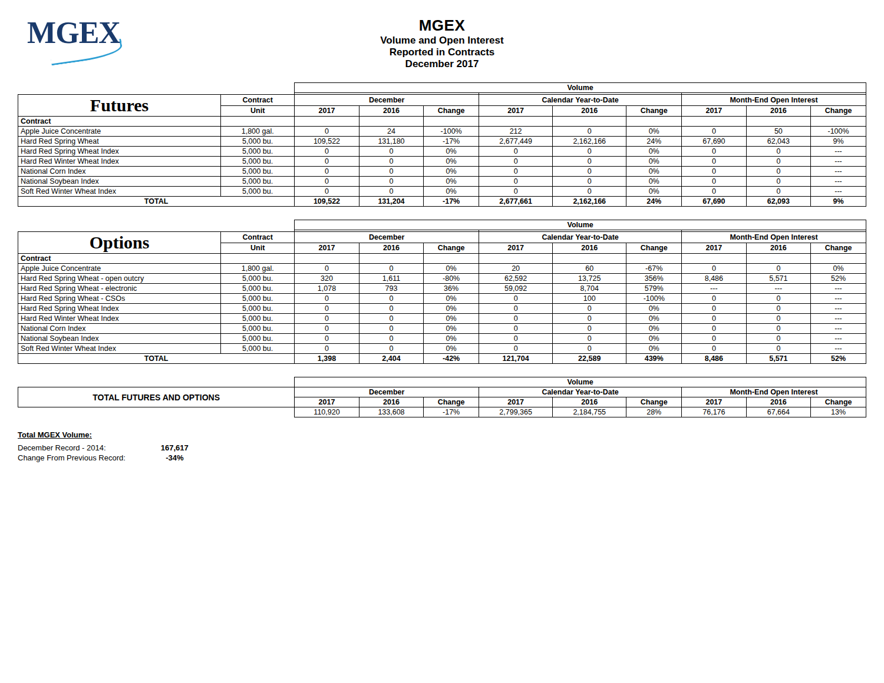MGEX
MGEX
Volume and Open Interest
Reported in Contracts
December 2017
| | | Volume |
| Futures | Contract | December | Calendar Year-to-Date | Month-End Open Interest |
| Unit | 2017 | 2016 | Change | 2017 | 2016 | Change | 2017 | 2016 | Change |
| Contract | | | | | | | | | | |
| Apple Juice Concentrate | 1,800 gal. | 0 | 24 | -100% | 212 | 0 | 0% | 0 | 50 | -100% |
| Hard Red Spring Wheat | 5,000 bu. | 109,522 | 131,180 | -17% | 2,677,449 | 2,162,166 | 24% | 67,690 | 62,043 | 9% |
| Hard Red Spring Wheat Index | 5,000 bu. | 0 | 0 | 0% | 0 | 0 | 0% | 0 | 0 | --- |
| Hard Red Winter Wheat Index | 5,000 bu. | 0 | 0 | 0% | 0 | 0 | 0% | 0 | 0 | --- |
| National Corn Index | 5,000 bu. | 0 | 0 | 0% | 0 | 0 | 0% | 0 | 0 | --- |
| National Soybean Index | 5,000 bu. | 0 | 0 | 0% | 0 | 0 | 0% | 0 | 0 | --- |
| Soft Red Winter Wheat Index | 5,000 bu. | 0 | 0 | 0% | 0 | 0 | 0% | 0 | 0 | --- |
| TOTAL | 109,522 | 131,204 | -17% | 2,677,661 | 2,162,166 | 24% | 67,690 | 62,093 | 9% |
| | | Volume |
| Options | Contract | December | Calendar Year-to-Date | Month-End Open Interest |
| Unit | 2017 | 2016 | Change | 2017 | 2016 | Change | 2017 | 2016 | Change |
| Contract | | | | | | | | | | |
| Apple Juice Concentrate | 1,800 gal. | 0 | 0 | 0% | 20 | 60 | -67% | 0 | 0 | 0% |
| Hard Red Spring Wheat - open outcry | 5,000 bu. | 320 | 1,611 | -80% | 62,592 | 13,725 | 356% | 8,486 | 5,571 | 52% |
| Hard Red Spring Wheat - electronic | 5,000 bu. | 1,078 | 793 | 36% | 59,092 | 8,704 | 579% | --- | --- | --- |
| Hard Red Spring Wheat - CSOs | 5,000 bu. | 0 | 0 | 0% | 0 | 100 | -100% | 0 | 0 | --- |
| Hard Red Spring Wheat Index | 5,000 bu. | 0 | 0 | 0% | 0 | 0 | 0% | 0 | 0 | --- |
| Hard Red Winter Wheat Index | 5,000 bu. | 0 | 0 | 0% | 0 | 0 | 0% | 0 | 0 | --- |
| National Corn Index | 5,000 bu. | 0 | 0 | 0% | 0 | 0 | 0% | 0 | 0 | --- |
| National Soybean Index | 5,000 bu. | 0 | 0 | 0% | 0 | 0 | 0% | 0 | 0 | --- |
| Soft Red Winter Wheat Index | 5,000 bu. | 0 | 0 | 0% | 0 | 0 | 0% | 0 | 0 | --- |
| TOTAL | 1,398 | 2,404 | -42% | 121,704 | 22,589 | 439% | 8,486 | 5,571 | 52% |
| | Volume |
| TOTAL FUTURES AND OPTIONS | December | Calendar Year-to-Date | Month-End Open Interest |
| 2017 | 2016 | Change | 2017 | 2016 | Change | 2017 | 2016 | Change |
| | 110,920 | 133,608 | -17% | 2,799,365 | 2,184,755 | 28% | 76,176 | 67,664 | 13% |
Total MGEX Volume:
| December Record - 2014: | 167,617 |
| Change From Previous Record: | -34% |